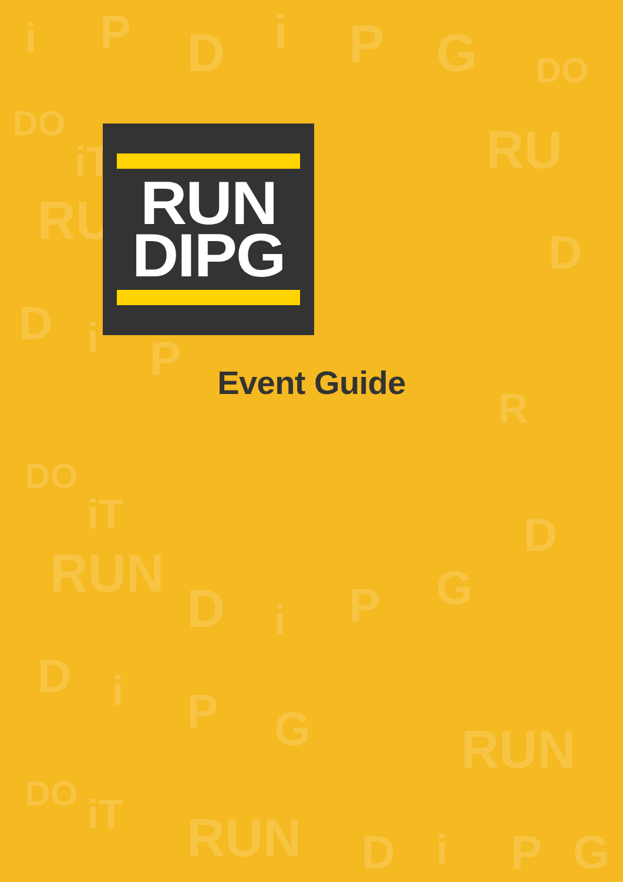i P D i P G DO DO iT RU RUN D D i P R DO iT D RUN G P i D D i P G RUN DO iT RUN D i P G
RUN DIPG
Event Guide